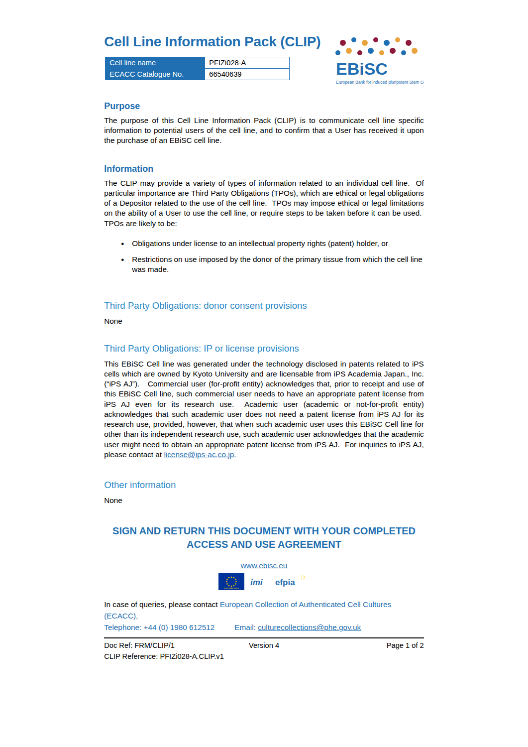Cell Line Information Pack (CLIP)
| Cell line name | PFIZi028-A |
| ECACC Catalogue No. | 66540639 |
EBiSC European Bank for induced pluripotent Stem Cells
Purpose
The purpose of this Cell Line Information Pack (CLIP) is to communicate cell line specific information to potential users of the cell line, and to confirm that a User has received it upon the purchase of an EBiSC cell line.
Information
The CLIP may provide a variety of types of information related to an individual cell line. Of particular importance are Third Party Obligations (TPOs), which are ethical or legal obligations of a Depositor related to the use of the cell line. TPOs may impose ethical or legal limitations on the ability of a User to use the cell line, or require steps to be taken before it can be used. TPOs are likely to be:
Obligations under license to an intellectual property rights (patent) holder, or
Restrictions on use imposed by the donor of the primary tissue from which the cell line was made.
Third Party Obligations: donor consent provisions
None
Third Party Obligations: IP or license provisions
This EBiSC Cell line was generated under the technology disclosed in patents related to iPS cells which are owned by Kyoto University and are licensable from iPS Academia Japan., Inc.(“iPS AJ”). Commercial user (for-profit entity) acknowledges that, prior to receipt and use of this EBiSC Cell line, such commercial user needs to have an appropriate patent license from iPS AJ even for its research use. Academic user (academic or not-for-profit entity) acknowledges that such academic user does not need a patent license from iPS AJ for its research use, provided, however, that when such academic user uses this EBiSC Cell line for other than its independent research use, such academic user acknowledges that the academic user might need to obtain an appropriate patent license from iPS AJ. For inquiries to iPS AJ, please contact at license@ips-ac.co.jp.
Other information
None
SIGN AND RETURN THIS DOCUMENT WITH YOUR COMPLETED ACCESS AND USE AGREEMENT
www.ebisc.eu
EUROPEAN UNION imi efpia
In case of queries, please contact European Collection of Authenticated Cell Cultures (ECACC),
Telephone: +44 (0) 1980 612512 Email: culturecollections@phe.gov.uk
Doc Ref: FRM/CLIP/1
Version 4
Page 1 of 2
CLIP Reference: PFIZi028-A.CLIP.v1